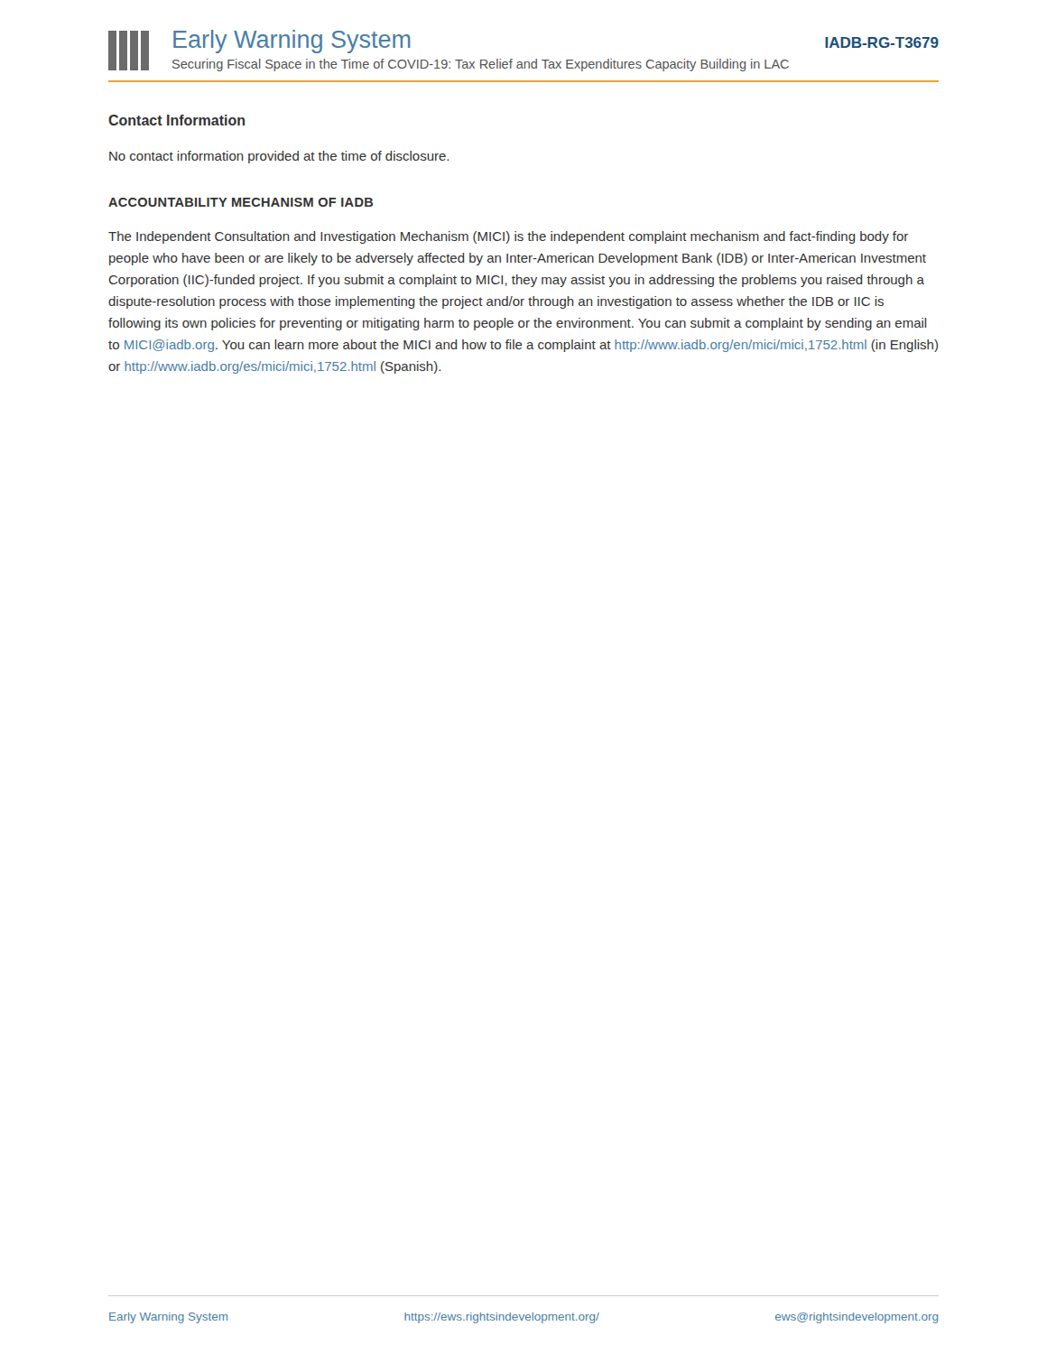Early Warning System
Securing Fiscal Space in the Time of COVID-19: Tax Relief and Tax Expenditures Capacity Building in LAC
IADB-RG-T3679
Contact Information
No contact information provided at the time of disclosure.
ACCOUNTABILITY MECHANISM OF IADB
The Independent Consultation and Investigation Mechanism (MICI) is the independent complaint mechanism and fact-finding body for people who have been or are likely to be adversely affected by an Inter-American Development Bank (IDB) or Inter-American Investment Corporation (IIC)-funded project. If you submit a complaint to MICI, they may assist you in addressing the problems you raised through a dispute-resolution process with those implementing the project and/or through an investigation to assess whether the IDB or IIC is following its own policies for preventing or mitigating harm to people or the environment. You can submit a complaint by sending an email to MICI@iadb.org. You can learn more about the MICI and how to file a complaint at http://www.iadb.org/en/mici/mici,1752.html (in English) or http://www.iadb.org/es/mici/mici,1752.html (Spanish).
Early Warning System
https://ews.rightsindevelopment.org/
ews@rightsindevelopment.org